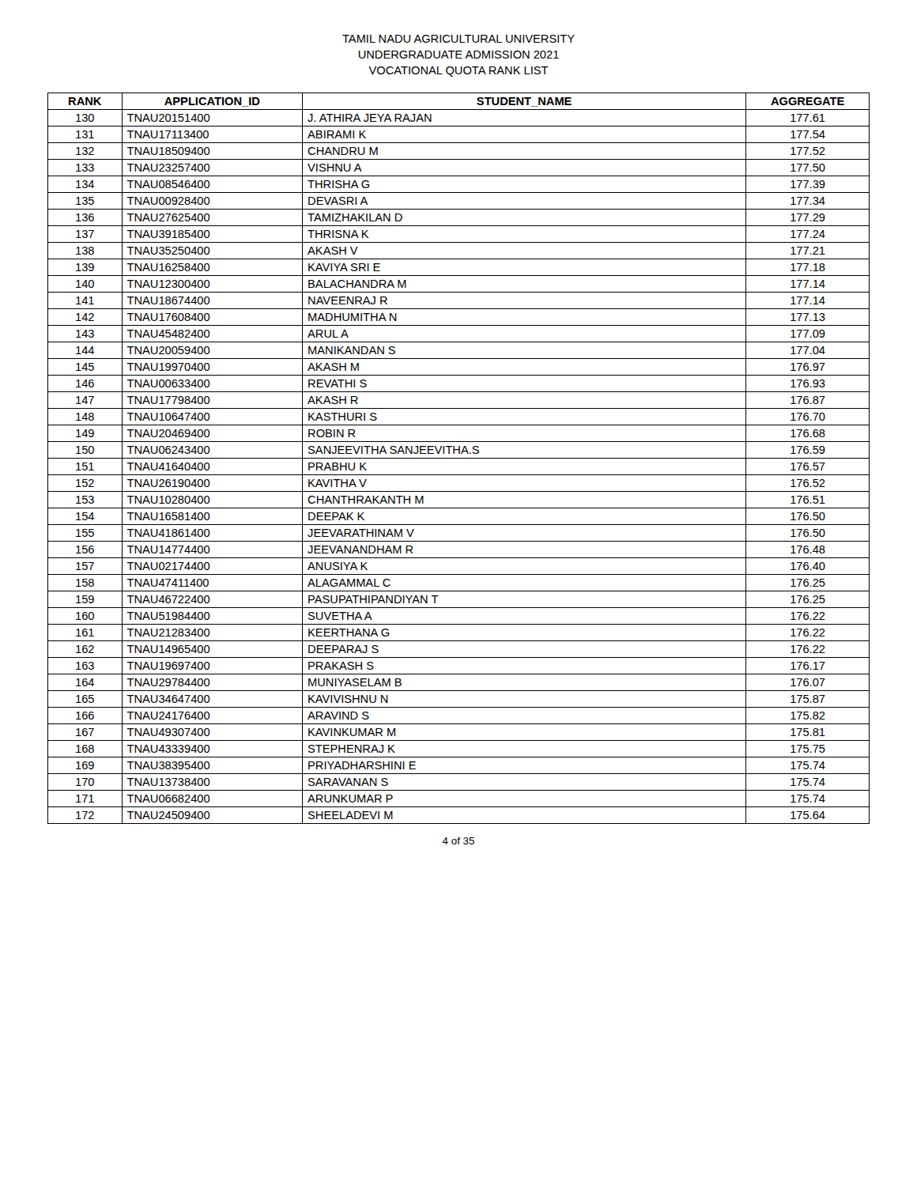TAMIL NADU AGRICULTURAL UNIVERSITY
UNDERGRADUATE ADMISSION 2021
VOCATIONAL QUOTA RANK LIST
| RANK | APPLICATION_ID | STUDENT_NAME | AGGREGATE |
| --- | --- | --- | --- |
| 130 | TNAU20151400 | J. ATHIRA JEYA RAJAN | 177.61 |
| 131 | TNAU17113400 | ABIRAMI K | 177.54 |
| 132 | TNAU18509400 | CHANDRU M | 177.52 |
| 133 | TNAU23257400 | VISHNU A | 177.50 |
| 134 | TNAU08546400 | THRISHA G | 177.39 |
| 135 | TNAU00928400 | DEVASRI A | 177.34 |
| 136 | TNAU27625400 | TAMIZHAKILAN D | 177.29 |
| 137 | TNAU39185400 | THRISNA K | 177.24 |
| 138 | TNAU35250400 | AKASH V | 177.21 |
| 139 | TNAU16258400 | KAVIYA SRI E | 177.18 |
| 140 | TNAU12300400 | BALACHANDRA M | 177.14 |
| 141 | TNAU18674400 | NAVEENRAJ R | 177.14 |
| 142 | TNAU17608400 | MADHUMITHA N | 177.13 |
| 143 | TNAU45482400 | ARUL A | 177.09 |
| 144 | TNAU20059400 | MANIKANDAN S | 177.04 |
| 145 | TNAU19970400 | AKASH M | 176.97 |
| 146 | TNAU00633400 | REVATHI S | 176.93 |
| 147 | TNAU17798400 | AKASH R | 176.87 |
| 148 | TNAU10647400 | KASTHURI S | 176.70 |
| 149 | TNAU20469400 | ROBIN R | 176.68 |
| 150 | TNAU06243400 | SANJEEVITHA SANJEEVITHA.S | 176.59 |
| 151 | TNAU41640400 | PRABHU K | 176.57 |
| 152 | TNAU26190400 | KAVITHA V | 176.52 |
| 153 | TNAU10280400 | CHANTHRAKANTH M | 176.51 |
| 154 | TNAU16581400 | DEEPAK K | 176.50 |
| 155 | TNAU41861400 | JEEVARATHINAM V | 176.50 |
| 156 | TNAU14774400 | JEEVANANDHAM R | 176.48 |
| 157 | TNAU02174400 | ANUSIYA K | 176.40 |
| 158 | TNAU47411400 | ALAGAMMAL C | 176.25 |
| 159 | TNAU46722400 | PASUPATHIPANDIYAN T | 176.25 |
| 160 | TNAU51984400 | SUVETHA A | 176.22 |
| 161 | TNAU21283400 | KEERTHANA G | 176.22 |
| 162 | TNAU14965400 | DEEPARAJ S | 176.22 |
| 163 | TNAU19697400 | PRAKASH S | 176.17 |
| 164 | TNAU29784400 | MUNIYASELAM B | 176.07 |
| 165 | TNAU34647400 | KAVIVISHNU N | 175.87 |
| 166 | TNAU24176400 | ARAVIND S | 175.82 |
| 167 | TNAU49307400 | KAVINKUMAR M | 175.81 |
| 168 | TNAU43339400 | STEPHENRAJ K | 175.75 |
| 169 | TNAU38395400 | PRIYADHARSHINI E | 175.74 |
| 170 | TNAU13738400 | SARAVANAN S | 175.74 |
| 171 | TNAU06682400 | ARUNKUMAR P | 175.74 |
| 172 | TNAU24509400 | SHEELADEVI M | 175.64 |
4 of 35